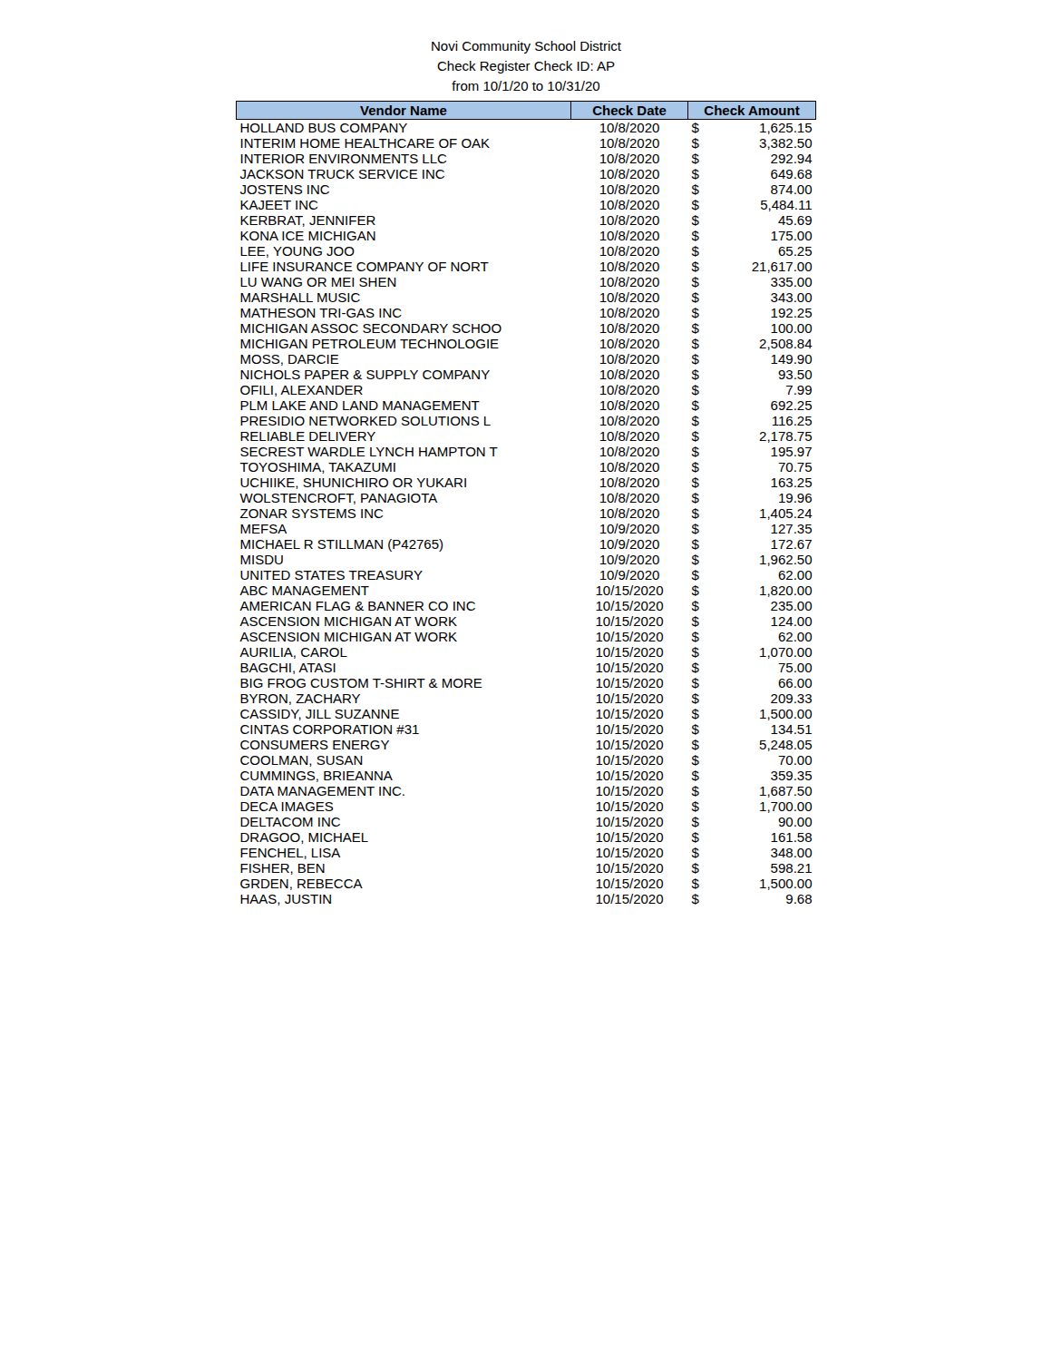Novi Community School District
Check Register Check ID: AP
from 10/1/20 to 10/31/20
| Vendor Name | Check Date | Check Amount |
| --- | --- | --- |
| HOLLAND BUS COMPANY | 10/8/2020 | $ | 1,625.15 |
| INTERIM HOME HEALTHCARE OF OAK | 10/8/2020 | $ | 3,382.50 |
| INTERIOR ENVIRONMENTS LLC | 10/8/2020 | $ | 292.94 |
| JACKSON TRUCK SERVICE INC | 10/8/2020 | $ | 649.68 |
| JOSTENS INC | 10/8/2020 | $ | 874.00 |
| KAJEET INC | 10/8/2020 | $ | 5,484.11 |
| KERBRAT, JENNIFER | 10/8/2020 | $ | 45.69 |
| KONA ICE MICHIGAN | 10/8/2020 | $ | 175.00 |
| LEE, YOUNG JOO | 10/8/2020 | $ | 65.25 |
| LIFE INSURANCE COMPANY OF NORT | 10/8/2020 | $ | 21,617.00 |
| LU WANG OR MEI SHEN | 10/8/2020 | $ | 335.00 |
| MARSHALL MUSIC | 10/8/2020 | $ | 343.00 |
| MATHESON TRI-GAS INC | 10/8/2020 | $ | 192.25 |
| MICHIGAN ASSOC SECONDARY SCHOO | 10/8/2020 | $ | 100.00 |
| MICHIGAN PETROLEUM TECHNOLOGIE | 10/8/2020 | $ | 2,508.84 |
| MOSS, DARCIE | 10/8/2020 | $ | 149.90 |
| NICHOLS PAPER & SUPPLY COMPANY | 10/8/2020 | $ | 93.50 |
| OFILI, ALEXANDER | 10/8/2020 | $ | 7.99 |
| PLM LAKE AND LAND MANAGEMENT | 10/8/2020 | $ | 692.25 |
| PRESIDIO NETWORKED SOLUTIONS L | 10/8/2020 | $ | 116.25 |
| RELIABLE DELIVERY | 10/8/2020 | $ | 2,178.75 |
| SECREST WARDLE LYNCH HAMPTON T | 10/8/2020 | $ | 195.97 |
| TOYOSHIMA, TAKAZUMI | 10/8/2020 | $ | 70.75 |
| UCHIIKE, SHUNICHIRO OR YUKARI | 10/8/2020 | $ | 163.25 |
| WOLSTENCROFT, PANAGIOTA | 10/8/2020 | $ | 19.96 |
| ZONAR SYSTEMS INC | 10/8/2020 | $ | 1,405.24 |
| MEFSA | 10/9/2020 | $ | 127.35 |
| MICHAEL R STILLMAN (P42765) | 10/9/2020 | $ | 172.67 |
| MISDU | 10/9/2020 | $ | 1,962.50 |
| UNITED STATES TREASURY | 10/9/2020 | $ | 62.00 |
| ABC MANAGEMENT | 10/15/2020 | $ | 1,820.00 |
| AMERICAN FLAG & BANNER CO INC | 10/15/2020 | $ | 235.00 |
| ASCENSION MICHIGAN AT WORK | 10/15/2020 | $ | 124.00 |
| ASCENSION MICHIGAN AT WORK | 10/15/2020 | $ | 62.00 |
| AURILIA, CAROL | 10/15/2020 | $ | 1,070.00 |
| BAGCHI, ATASI | 10/15/2020 | $ | 75.00 |
| BIG FROG CUSTOM T-SHIRT & MORE | 10/15/2020 | $ | 66.00 |
| BYRON, ZACHARY | 10/15/2020 | $ | 209.33 |
| CASSIDY, JILL SUZANNE | 10/15/2020 | $ | 1,500.00 |
| CINTAS CORPORATION #31 | 10/15/2020 | $ | 134.51 |
| CONSUMERS ENERGY | 10/15/2020 | $ | 5,248.05 |
| COOLMAN, SUSAN | 10/15/2020 | $ | 70.00 |
| CUMMINGS, BRIEANNA | 10/15/2020 | $ | 359.35 |
| DATA MANAGEMENT INC. | 10/15/2020 | $ | 1,687.50 |
| DECA IMAGES | 10/15/2020 | $ | 1,700.00 |
| DELTACOM INC | 10/15/2020 | $ | 90.00 |
| DRAGOO, MICHAEL | 10/15/2020 | $ | 161.58 |
| FENCHEL, LISA | 10/15/2020 | $ | 348.00 |
| FISHER, BEN | 10/15/2020 | $ | 598.21 |
| GRDEN, REBECCA | 10/15/2020 | $ | 1,500.00 |
| HAAS, JUSTIN | 10/15/2020 | $ | 9.68 |